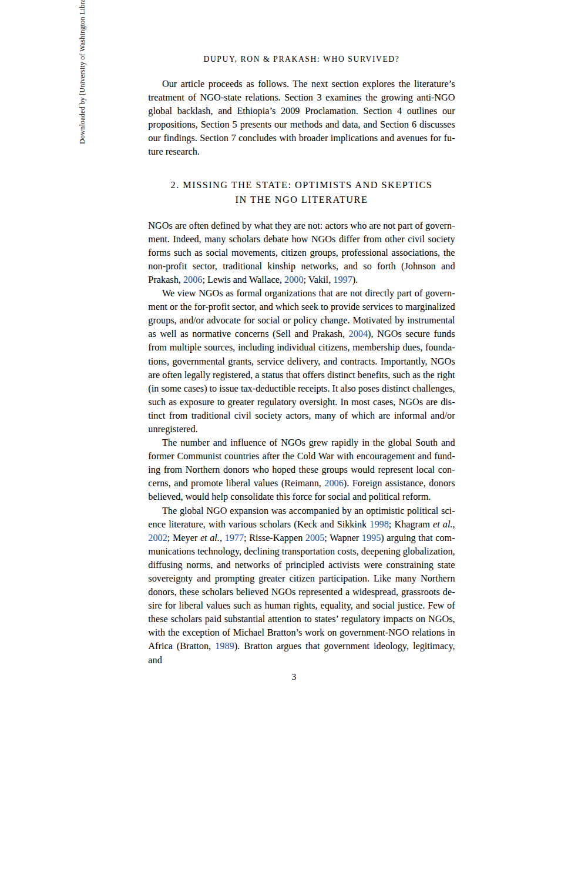Downloaded by [University of Washington Libraries] at 09:44 22 April 2014
DUPUY, RON & PRAKASH: WHO SURVIVED?
Our article proceeds as follows. The next section explores the literature’s treatment of NGO-state relations. Section 3 examines the growing anti-NGO global backlash, and Ethiopia’s 2009 Proclamation. Section 4 outlines our propositions, Section 5 presents our methods and data, and Section 6 discusses our findings. Section 7 concludes with broader implications and avenues for future research.
2. MISSING THE STATE: OPTIMISTS AND SKEPTICS
IN THE NGO LITERATURE
NGOs are often defined by what they are not: actors who are not part of government. Indeed, many scholars debate how NGOs differ from other civil society forms such as social movements, citizen groups, professional associations, the non-profit sector, traditional kinship networks, and so forth (Johnson and Prakash, 2006; Lewis and Wallace, 2000; Vakil, 1997).
We view NGOs as formal organizations that are not directly part of government or the for-profit sector, and which seek to provide services to marginalized groups, and/or advocate for social or policy change. Motivated by instrumental as well as normative concerns (Sell and Prakash, 2004), NGOs secure funds from multiple sources, including individual citizens, membership dues, foundations, governmental grants, service delivery, and contracts. Importantly, NGOs are often legally registered, a status that offers distinct benefits, such as the right (in some cases) to issue tax-deductible receipts. It also poses distinct challenges, such as exposure to greater regulatory oversight. In most cases, NGOs are distinct from traditional civil society actors, many of which are informal and/or unregistered.
The number and influence of NGOs grew rapidly in the global South and former Communist countries after the Cold War with encouragement and funding from Northern donors who hoped these groups would represent local concerns, and promote liberal values (Reimann, 2006). Foreign assistance, donors believed, would help consolidate this force for social and political reform.
The global NGO expansion was accompanied by an optimistic political science literature, with various scholars (Keck and Sikkink 1998; Khagram et al., 2002; Meyer et al., 1977; Risse-Kappen 2005; Wapner 1995) arguing that communications technology, declining transportation costs, deepening globalization, diffusing norms, and networks of principled activists were constraining state sovereignty and prompting greater citizen participation. Like many Northern donors, these scholars believed NGOs represented a widespread, grassroots desire for liberal values such as human rights, equality, and social justice. Few of these scholars paid substantial attention to states’ regulatory impacts on NGOs, with the exception of Michael Bratton’s work on government-NGO relations in Africa (Bratton, 1989). Bratton argues that government ideology, legitimacy, and
3